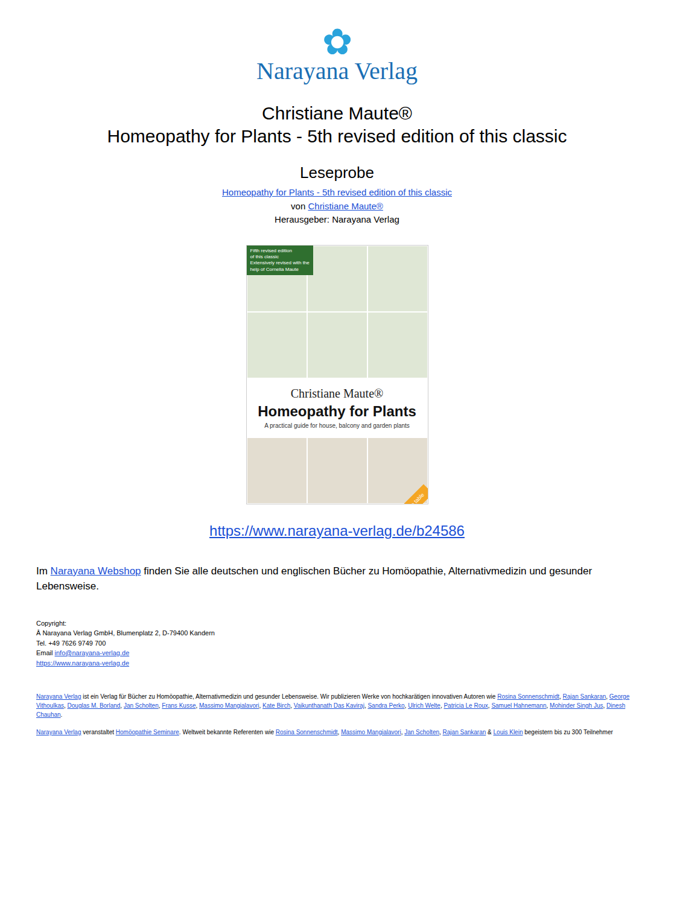✿
Narayana Verlag
Christiane Maute®
Homeopathy for Plants - 5th revised edition of this classic
Leseprobe
Homeopathy for Plants - 5th revised edition of this classic
von Christiane Maute®
Herausgeber: Narayana Verlag
Fifth revised edition
of this classic
Extensively revised with the
help of Cornelia Maute
Christiane Maute®
Homeopathy for Plants
A practical guide for house, balcony and garden plants
New removable dosage table
https://www.narayana-verlag.de/b24586
Im Narayana Webshop finden Sie alle deutschen und englischen Bücher zu Homöopathie, Alternativmedizin und gesunder Lebensweise.
Copyright:
Â Narayana Verlag GmbH, Blumenplatz 2, D-79400 Kandern
Tel. +49 7626 9749 700
Email info@narayana-verlag.de
https://www.narayana-verlag.de
Narayana Verlag ist ein Verlag für Bücher zu Homöopathie, Alternativmedizin und gesunder Lebensweise. Wir publizieren Werke von hochkarätigen innovativen Autoren wie Rosina Sonnenschmidt, Rajan Sankaran, George Vithoulkas, Douglas M. Borland, Jan Scholten, Frans Kusse, Massimo Mangialavori, Kate Birch, Vaikunthanath Das Kaviraj, Sandra Perko, Ulrich Welte, Patricia Le Roux, Samuel Hahnemann, Mohinder Singh Jus, Dinesh Chauhan.
Narayana Verlag veranstaltet Homöopathie Seminare. Weltweit bekannte Referenten wie Rosina Sonnenschmidt, Massimo Mangialavori, Jan Scholten, Rajan Sankaran & Louis Klein begeistern bis zu 300 Teilnehmer